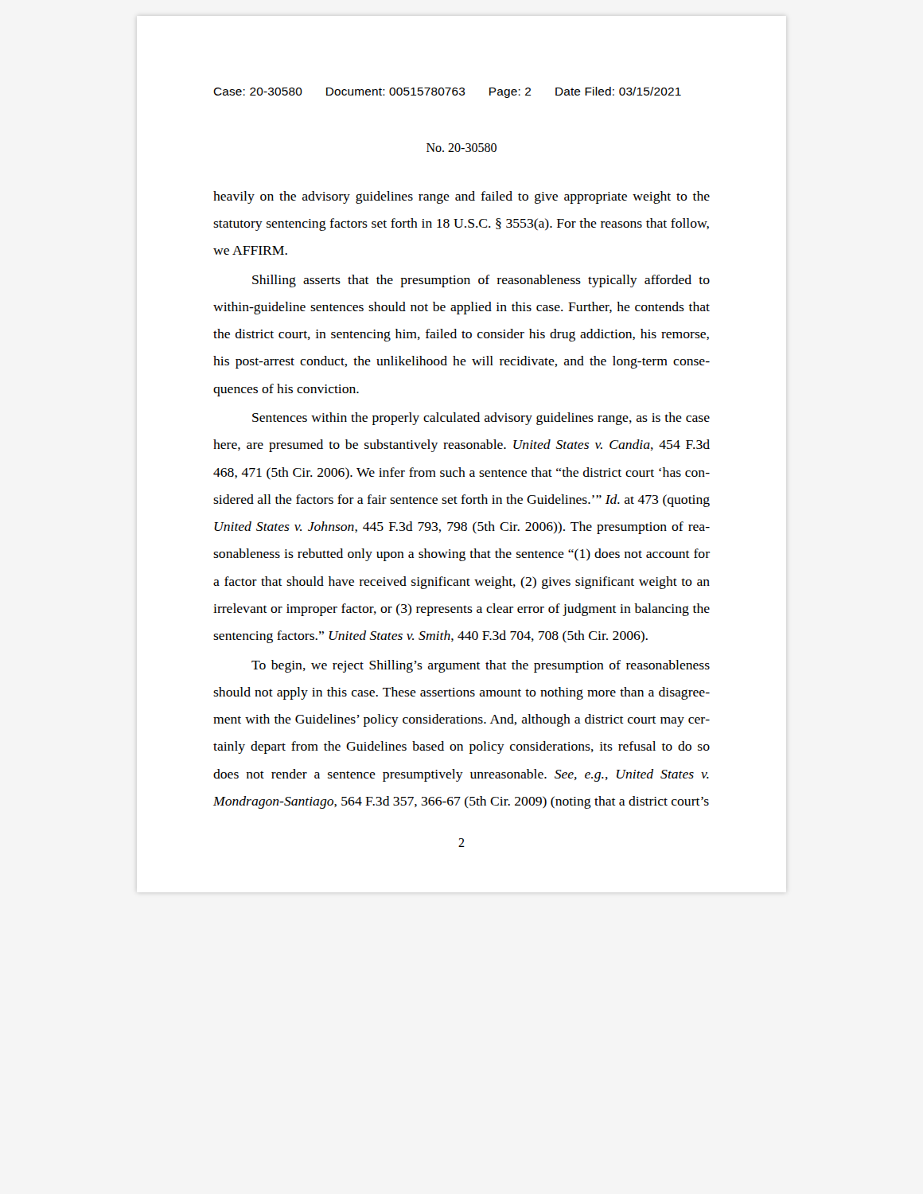Case: 20-30580 Document: 00515780763 Page: 2 Date Filed: 03/15/2021
No. 20-30580
heavily on the advisory guidelines range and failed to give appropriate weight to the statutory sentencing factors set forth in 18 U.S.C. § 3553(a). For the reasons that follow, we AFFIRM.
Shilling asserts that the presumption of reasonableness typically afforded to within-guideline sentences should not be applied in this case. Further, he contends that the district court, in sentencing him, failed to consider his drug addiction, his remorse, his post-arrest conduct, the unlikelihood he will recidivate, and the long-term consequences of his conviction.
Sentences within the properly calculated advisory guidelines range, as is the case here, are presumed to be substantively reasonable. United States v. Candia, 454 F.3d 468, 471 (5th Cir. 2006). We infer from such a sentence that “the district court ‘has considered all the factors for a fair sentence set forth in the Guidelines.’” Id. at 473 (quoting United States v. Johnson, 445 F.3d 793, 798 (5th Cir. 2006)). The presumption of reasonableness is rebutted only upon a showing that the sentence “(1) does not account for a factor that should have received significant weight, (2) gives significant weight to an irrelevant or improper factor, or (3) represents a clear error of judgment in balancing the sentencing factors.” United States v. Smith, 440 F.3d 704, 708 (5th Cir. 2006).
To begin, we reject Shilling’s argument that the presumption of reasonableness should not apply in this case. These assertions amount to nothing more than a disagreement with the Guidelines’ policy considerations. And, although a district court may certainly depart from the Guidelines based on policy considerations, its refusal to do so does not render a sentence presumptively unreasonable. See, e.g., United States v. Mondragon-Santiago, 564 F.3d 357, 366-67 (5th Cir. 2009) (noting that a district court’s
2